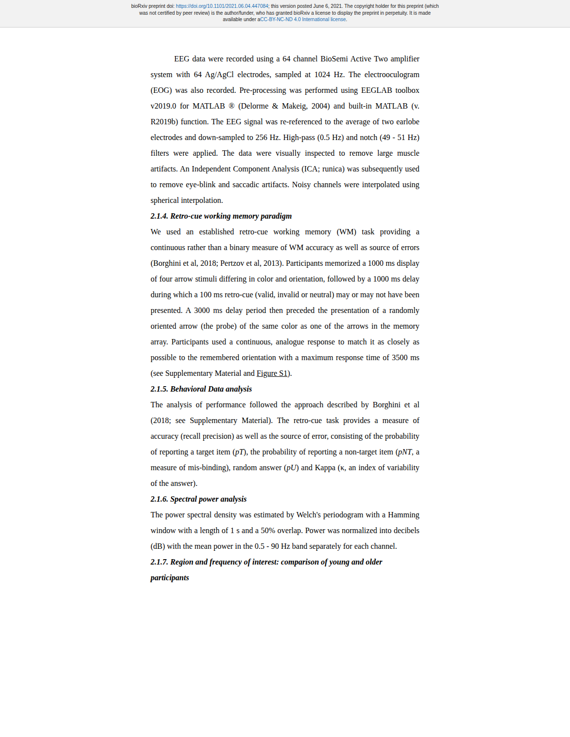bioRxiv preprint doi: https://doi.org/10.1101/2021.06.04.447084; this version posted June 6, 2021. The copyright holder for this preprint (which
was not certified by peer review) is the author/funder, who has granted bioRxiv a license to display the preprint in perpetuity. It is made
available under aCC-BY-NC-ND 4.0 International license.
EEG data were recorded using a 64 channel BioSemi Active Two amplifier system with 64 Ag/AgCl electrodes, sampled at 1024 Hz. The electrooculogram (EOG) was also recorded. Pre-processing was performed using EEGLAB toolbox v2019.0 for MATLAB ® (Delorme & Makeig, 2004) and built-in MATLAB (v. R2019b) function. The EEG signal was re-referenced to the average of two earlobe electrodes and down-sampled to 256 Hz. High-pass (0.5 Hz) and notch (49 - 51 Hz) filters were applied. The data were visually inspected to remove large muscle artifacts. An Independent Component Analysis (ICA; runica) was subsequently used to remove eye-blink and saccadic artifacts. Noisy channels were interpolated using spherical interpolation.
2.1.4. Retro-cue working memory paradigm
We used an established retro-cue working memory (WM) task providing a continuous rather than a binary measure of WM accuracy as well as source of errors (Borghini et al, 2018; Pertzov et al, 2013). Participants memorized a 1000 ms display of four arrow stimuli differing in color and orientation, followed by a 1000 ms delay during which a 100 ms retro-cue (valid, invalid or neutral) may or may not have been presented. A 3000 ms delay period then preceded the presentation of a randomly oriented arrow (the probe) of the same color as one of the arrows in the memory array. Participants used a continuous, analogue response to match it as closely as possible to the remembered orientation with a maximum response time of 3500 ms (see Supplementary Material and Figure S1).
2.1.5. Behavioral Data analysis
The analysis of performance followed the approach described by Borghini et al (2018; see Supplementary Material). The retro-cue task provides a measure of accuracy (recall precision) as well as the source of error, consisting of the probability of reporting a target item (pT), the probability of reporting a non-target item (pNT, a measure of mis-binding), random answer (pU) and Kappa (κ, an index of variability of the answer).
2.1.6. Spectral power analysis
The power spectral density was estimated by Welch's periodogram with a Hamming window with a length of 1 s and a 50% overlap. Power was normalized into decibels (dB) with the mean power in the 0.5 - 90 Hz band separately for each channel.
2.1.7. Region and frequency of interest: comparison of young and older participants